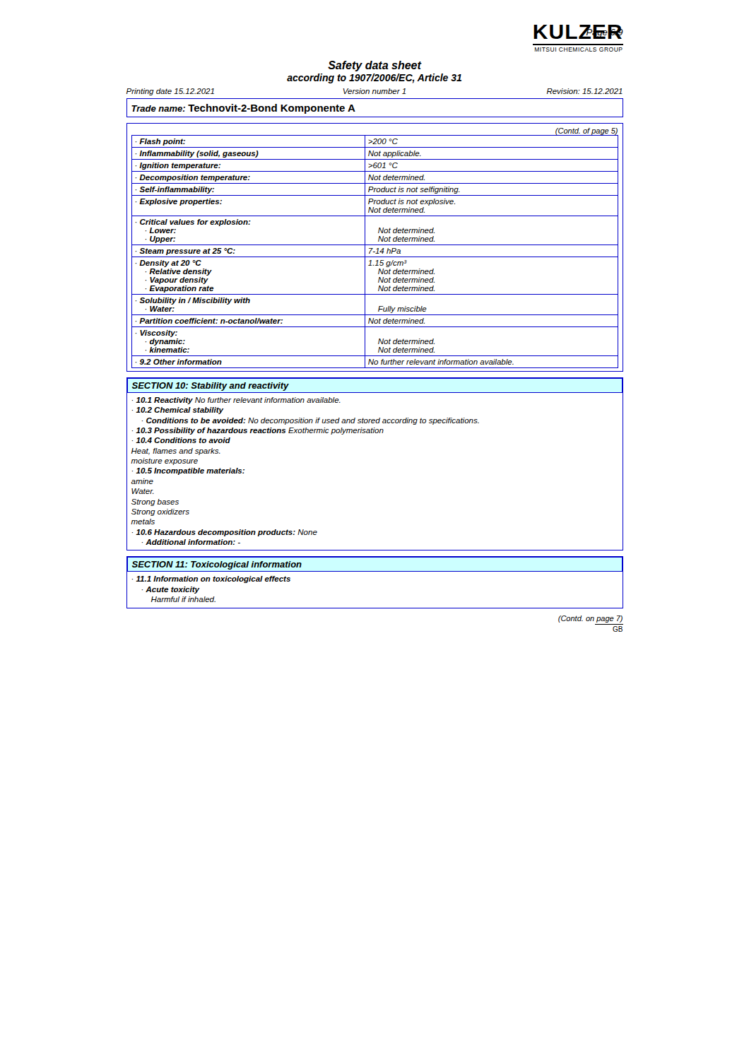KULZER
MITSUI CHEMICALS GROUP
Page 6/9
Safety data sheet
according to 1907/2006/EC, Article 31
Printing date 15.12.2021
Version number 1
Revision: 15.12.2021
Trade name: Technovit-2-Bond Komponente A
(Contd. of page 5)
| · Flash point: | >200 °C |
| · Inflammability (solid, gaseous) | Not applicable. |
| · Ignition temperature: | >601 °C |
| · Decomposition temperature: | Not determined. |
| · Self-inflammability: | Product is not selfigniting. |
| · Explosive properties: | Product is not explosive. Not determined. |
| · Critical values for explosion: · Lower: · Upper: | Not determined. Not determined. |
| · Steam pressure at 25 °C: | 7-14 hPa |
| · Density at 20 °C · Relative density · Vapour density · Evaporation rate | 1.15 g/cm³ Not determined. Not determined. Not determined. |
| · Solubility in / Miscibility with · Water: | Fully miscible |
| · Partition coefficient: n-octanol/water: | Not determined. |
| · Viscosity: · dynamic: · kinematic: | Not determined. Not determined. |
| · 9.2 Other information | No further relevant information available. |
SECTION 10: Stability and reactivity
· 10.1 Reactivity No further relevant information available.
· 10.2 Chemical stability
· Conditions to be avoided: No decomposition if used and stored according to specifications.
· 10.3 Possibility of hazardous reactions Exothermic polymerisation
· 10.4 Conditions to avoid
Heat, flames and sparks.
moisture exposure
· 10.5 Incompatible materials:
amine
Water.
Strong bases
Strong oxidizers
metals
· 10.6 Hazardous decomposition products: None
· Additional information: -
SECTION 11: Toxicological information
· 11.1 Information on toxicological effects
· Acute toxicity
Harmful if inhaled.
(Contd. on page 7)
GB